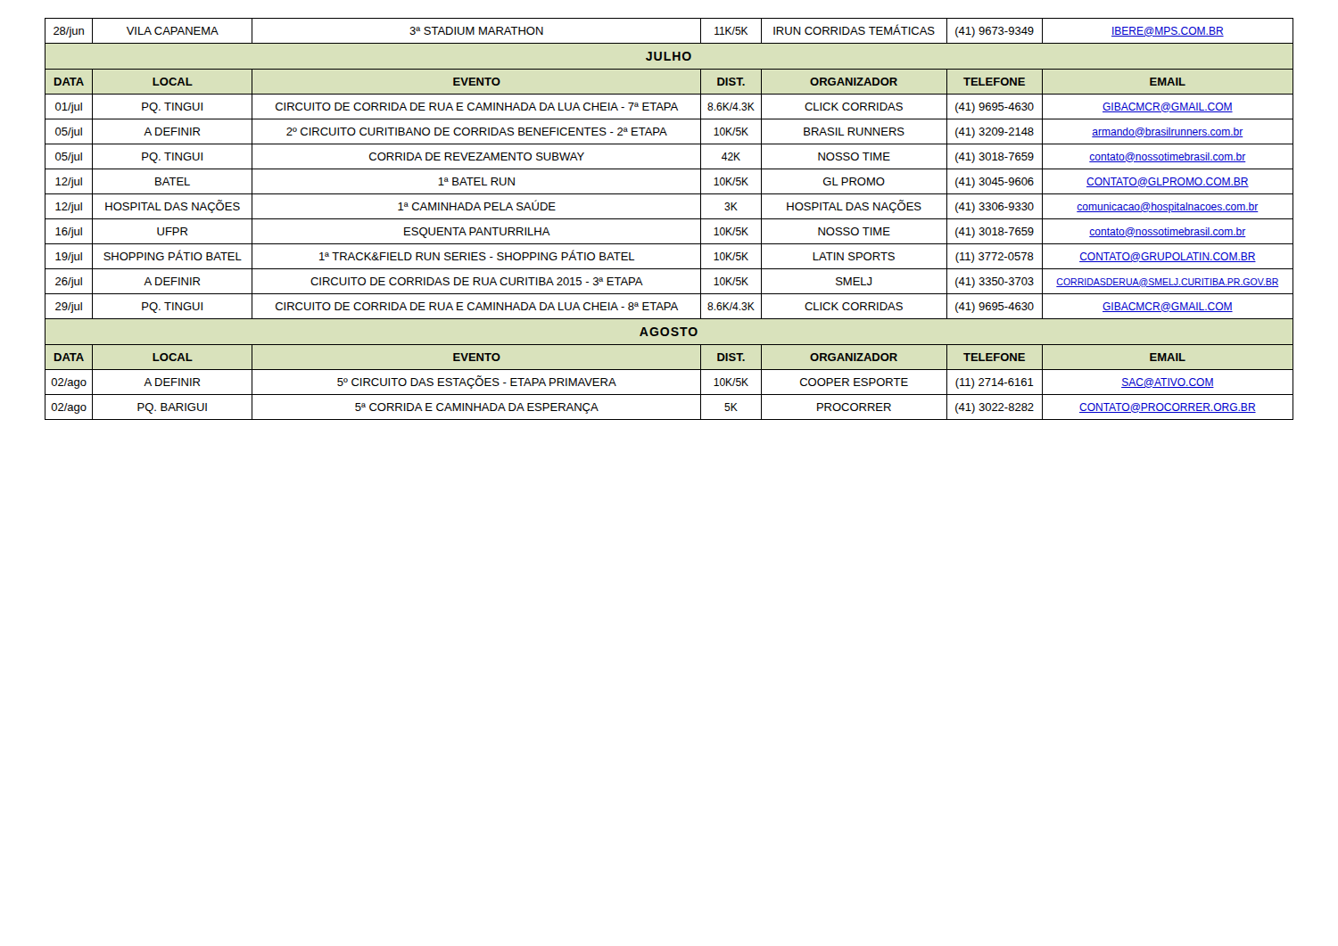| 28/jun | VILA CAPANEMA | 3ª STADIUM MARATHON | 11K/5K | IRUN CORRIDAS TEMÁTICAS | (41) 9673-9349 | IBERE@MPS.COM.BR |
| JULHO |
| DATA | LOCAL | EVENTO | DIST. | ORGANIZADOR | TELEFONE | EMAIL |
| 01/jul | PQ. TINGUI | CIRCUITO DE CORRIDA DE RUA E CAMINHADA DA LUA CHEIA - 7ª ETAPA | 8.6K/4.3K | CLICK CORRIDAS | (41) 9695-4630 | GIBACMCR@GMAIL.COM |
| 05/jul | A DEFINIR | 2º CIRCUITO CURITIBANO DE CORRIDAS BENEFICENTES - 2ª ETAPA | 10K/5K | BRASIL RUNNERS | (41) 3209-2148 | armando@brasilrunners.com.br |
| 05/jul | PQ. TINGUI | CORRIDA DE REVEZAMENTO SUBWAY | 42K | NOSSO TIME | (41) 3018-7659 | contato@nossotimebrasil.com.br |
| 12/jul | BATEL | 1ª BATEL RUN | 10K/5K | GL PROMO | (41) 3045-9606 | CONTATO@GLPROMO.COM.BR |
| 12/jul | HOSPITAL DAS NAÇÕES | 1ª CAMINHADA PELA SAÚDE | 3K | HOSPITAL DAS NAÇÕES | (41) 3306-9330 | comunicacao@hospitalnacoes.com.br |
| 16/jul | UFPR | ESQUENTA PANTURRILHA | 10K/5K | NOSSO TIME | (41) 3018-7659 | contato@nossotimebrasil.com.br |
| 19/jul | SHOPPING PÁTIO BATEL | 1ª TRACK&FIELD RUN SERIES - SHOPPING PÁTIO BATEL | 10K/5K | LATIN SPORTS | (11) 3772-0578 | CONTATO@GRUPOLATIN.COM.BR |
| 26/jul | A DEFINIR | CIRCUITO DE CORRIDAS DE RUA CURITIBA 2015 - 3ª ETAPA | 10K/5K | SMELJ | (41) 3350-3703 | CORRIDASDERUA@SMELJ.CURITIBA.PR.GOV.BR |
| 29/jul | PQ. TINGUI | CIRCUITO DE CORRIDA DE RUA E CAMINHADA DA LUA CHEIA - 8ª ETAPA | 8.6K/4.3K | CLICK CORRIDAS | (41) 9695-4630 | GIBACMCR@GMAIL.COM |
| AGOSTO |
| DATA | LOCAL | EVENTO | DIST. | ORGANIZADOR | TELEFONE | EMAIL |
| 02/ago | A DEFINIR | 5º CIRCUITO DAS ESTAÇÕES - ETAPA PRIMAVERA | 10K/5K | COOPER ESPORTE | (11) 2714-6161 | SAC@ATIVO.COM |
| 02/ago | PQ. BARIGUI | 5ª CORRIDA E CAMINHADA DA ESPERANÇA | 5K | PROCORRER | (41) 3022-8282 | CONTATO@PROCORRER.ORG.BR |